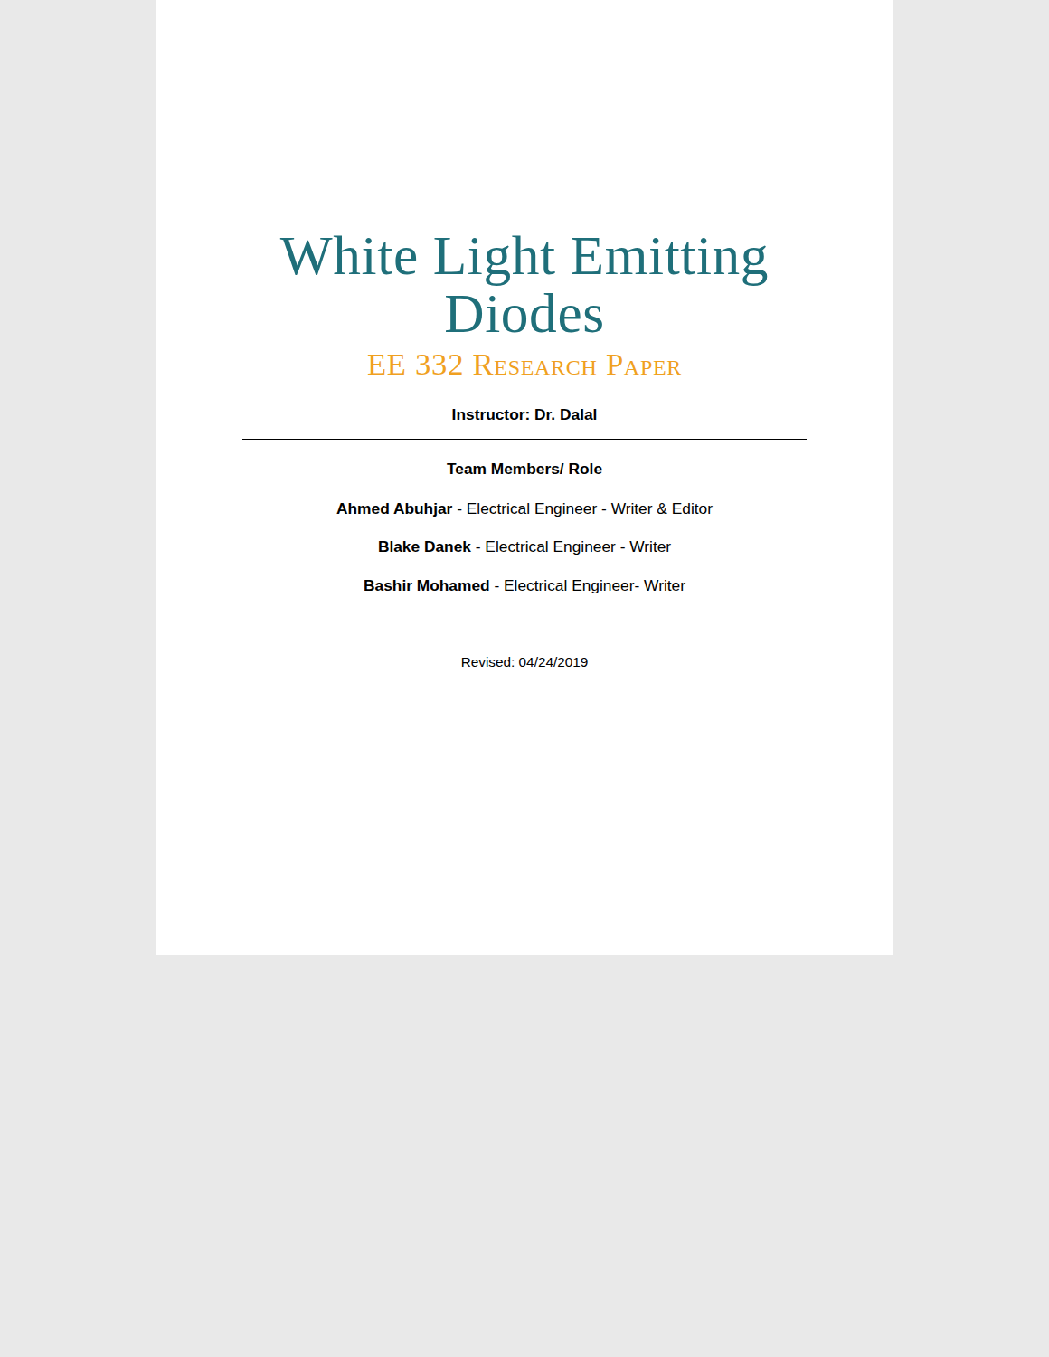White Light Emitting Diodes
EE 332 Research Paper
Instructor: Dr. Dalal
Team Members/ Role
Ahmed Abuhjar - Electrical Engineer - Writer & Editor
Blake Danek - Electrical Engineer - Writer
Bashir Mohamed - Electrical Engineer- Writer
Revised: 04/24/2019